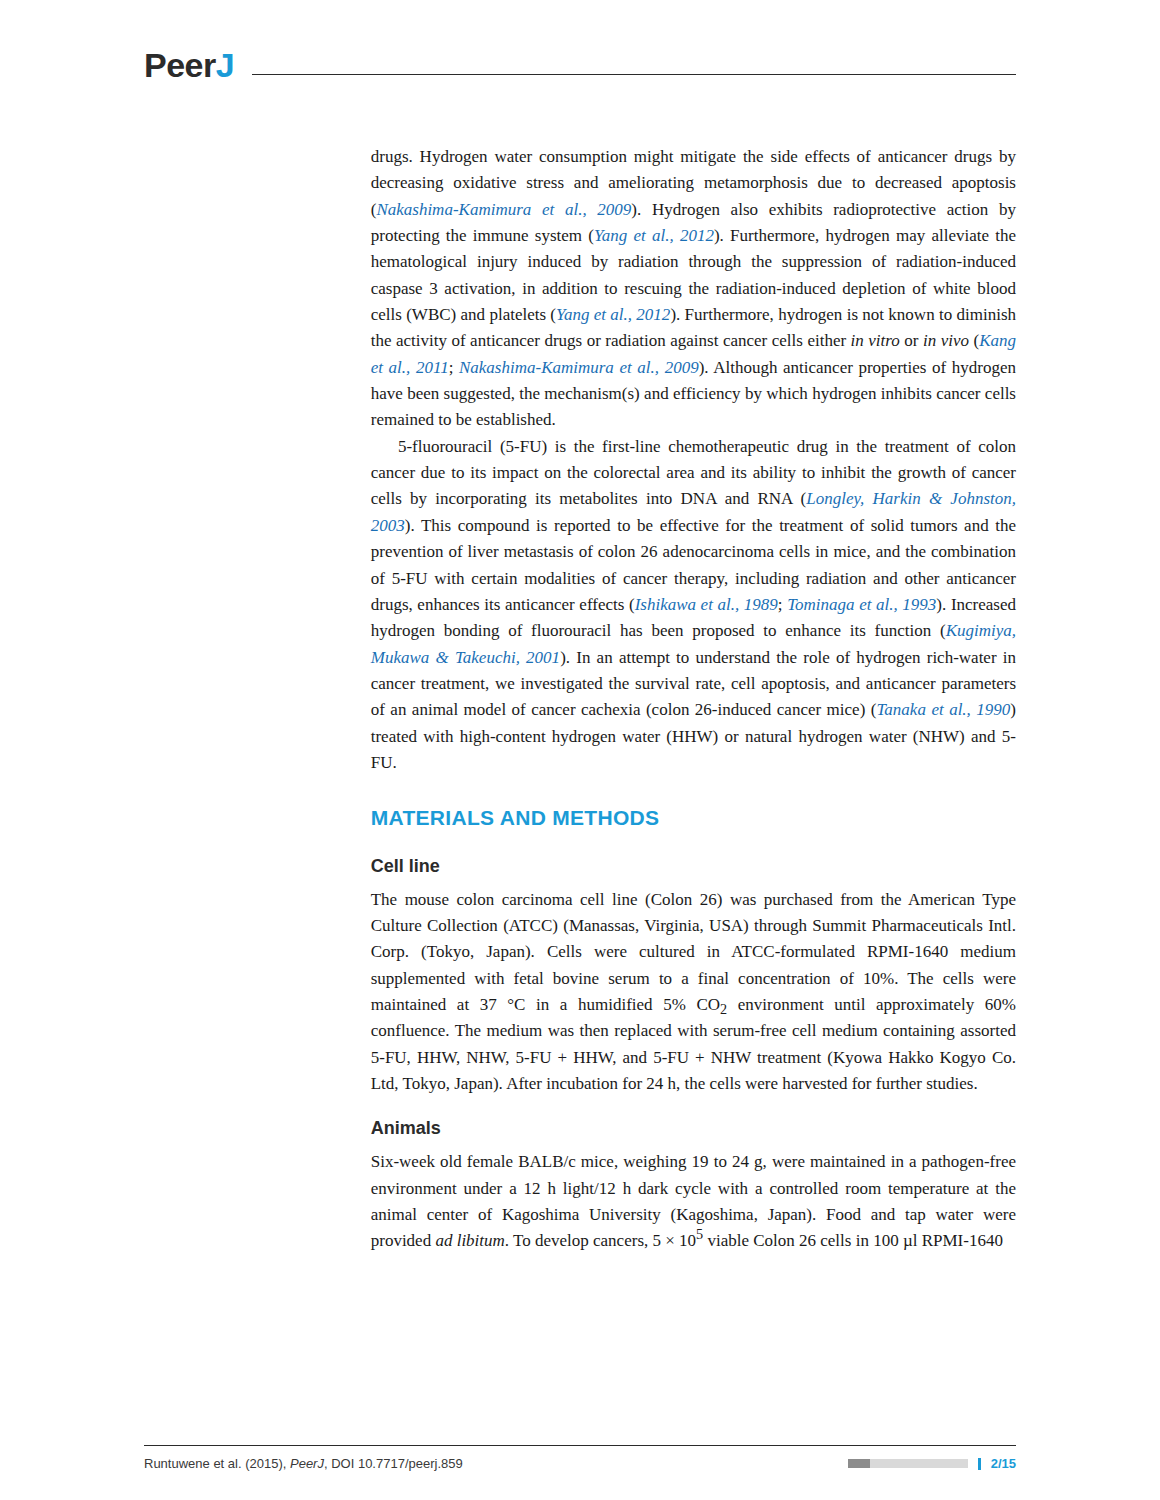Peer J
drugs. Hydrogen water consumption might mitigate the side effects of anticancer drugs by decreasing oxidative stress and ameliorating metamorphosis due to decreased apoptosis (Nakashima-Kamimura et al., 2009). Hydrogen also exhibits radioprotective action by protecting the immune system (Yang et al., 2012). Furthermore, hydrogen may alleviate the hematological injury induced by radiation through the suppression of radiation-induced caspase 3 activation, in addition to rescuing the radiation-induced depletion of white blood cells (WBC) and platelets (Yang et al., 2012). Furthermore, hydrogen is not known to diminish the activity of anticancer drugs or radiation against cancer cells either in vitro or in vivo (Kang et al., 2011; Nakashima-Kamimura et al., 2009). Although anticancer properties of hydrogen have been suggested, the mechanism(s) and efficiency by which hydrogen inhibits cancer cells remained to be established.
5-fluorouracil (5-FU) is the first-line chemotherapeutic drug in the treatment of colon cancer due to its impact on the colorectal area and its ability to inhibit the growth of cancer cells by incorporating its metabolites into DNA and RNA (Longley, Harkin & Johnston, 2003). This compound is reported to be effective for the treatment of solid tumors and the prevention of liver metastasis of colon 26 adenocarcinoma cells in mice, and the combination of 5-FU with certain modalities of cancer therapy, including radiation and other anticancer drugs, enhances its anticancer effects (Ishikawa et al., 1989; Tominaga et al., 1993). Increased hydrogen bonding of fluorouracil has been proposed to enhance its function (Kugimiya, Mukawa & Takeuchi, 2001). In an attempt to understand the role of hydrogen rich-water in cancer treatment, we investigated the survival rate, cell apoptosis, and anticancer parameters of an animal model of cancer cachexia (colon 26-induced cancer mice) (Tanaka et al., 1990) treated with high-content hydrogen water (HHW) or natural hydrogen water (NHW) and 5-FU.
Materials and Methods
Cell line
The mouse colon carcinoma cell line (Colon 26) was purchased from the American Type Culture Collection (ATCC) (Manassas, Virginia, USA) through Summit Pharmaceuticals Intl. Corp. (Tokyo, Japan). Cells were cultured in ATCC-formulated RPMI-1640 medium supplemented with fetal bovine serum to a final concentration of 10%. The cells were maintained at 37 °C in a humidified 5% CO2 environment until approximately 60% confluence. The medium was then replaced with serum-free cell medium containing assorted 5-FU, HHW, NHW, 5-FU + HHW, and 5-FU + NHW treatment (Kyowa Hakko Kogyo Co. Ltd, Tokyo, Japan). After incubation for 24 h, the cells were harvested for further studies.
Animals
Six-week old female BALB/c mice, weighing 19 to 24 g, were maintained in a pathogen-free environment under a 12 h light/12 h dark cycle with a controlled room temperature at the animal center of Kagoshima University (Kagoshima, Japan). Food and tap water were provided ad libitum. To develop cancers, 5 × 105 viable Colon 26 cells in 100 µl RPMI-1640
Runtuwene et al. (2015), PeerJ, DOI 10.7717/peerj.859
2/15